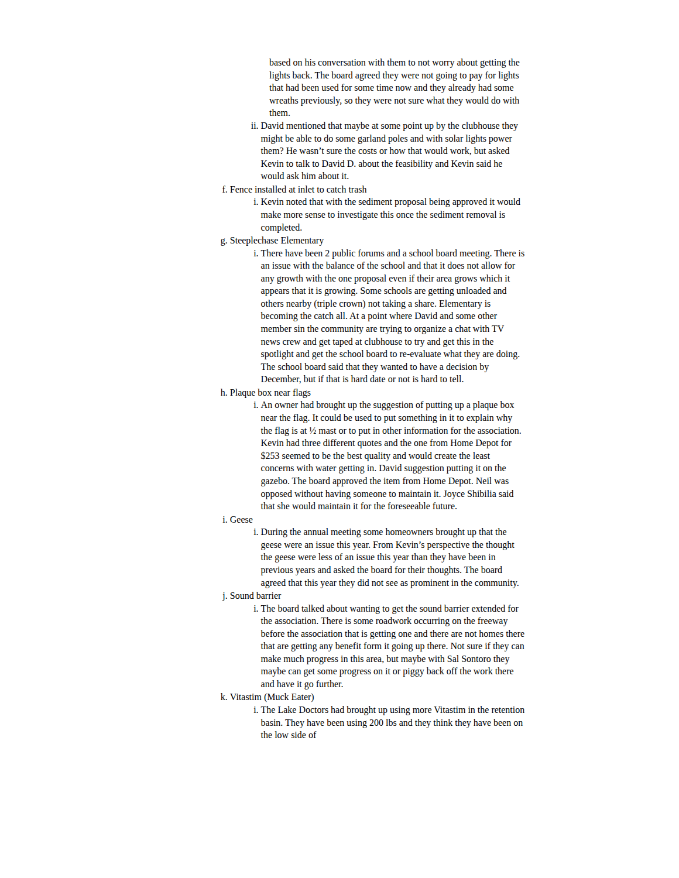based on his conversation with them to not worry about getting the lights back. The board agreed they were not going to pay for lights that had been used for some time now and they already had some wreaths previously, so they were not sure what they would do with them.
David mentioned that maybe at some point up by the clubhouse they might be able to do some garland poles and with solar lights power them? He wasn’t sure the costs or how that would work, but asked Kevin to talk to David D. about the feasibility and Kevin said he would ask him about it.
Fence installed at inlet to catch trash
Kevin noted that with the sediment proposal being approved it would make more sense to investigate this once the sediment removal is completed.
Steeplechase Elementary
There have been 2 public forums and a school board meeting. There is an issue with the balance of the school and that it does not allow for any growth with the one proposal even if their area grows which it appears that it is growing. Some schools are getting unloaded and others nearby (triple crown) not taking a share. Elementary is becoming the catch all. At a point where David and some other member sin the community are trying to organize a chat with TV news crew and get taped at clubhouse to try and get this in the spotlight and get the school board to re-evaluate what they are doing. The school board said that they wanted to have a decision by December, but if that is hard date or not is hard to tell.
Plaque box near flags
An owner had brought up the suggestion of putting up a plaque box near the flag. It could be used to put something in it to explain why the flag is at ½ mast or to put in other information for the association. Kevin had three different quotes and the one from Home Depot for $253 seemed to be the best quality and would create the least concerns with water getting in. David suggestion putting it on the gazebo. The board approved the item from Home Depot. Neil was opposed without having someone to maintain it. Joyce Shibilia said that she would maintain it for the foreseeable future.
Geese
During the annual meeting some homeowners brought up that the geese were an issue this year. From Kevin’s perspective the thought the geese were less of an issue this year than they have been in previous years and asked the board for their thoughts. The board agreed that this year they did not see as prominent in the community.
Sound barrier
The board talked about wanting to get the sound barrier extended for the association. There is some roadwork occurring on the freeway before the association that is getting one and there are not homes there that are getting any benefit form it going up there. Not sure if they can make much progress in this area, but maybe with Sal Sontoro they maybe can get some progress on it or piggy back off the work there and have it go further.
Vitastim (Muck Eater)
The Lake Doctors had brought up using more Vitastim in the retention basin. They have been using 200 lbs and they think they have been on the low side of